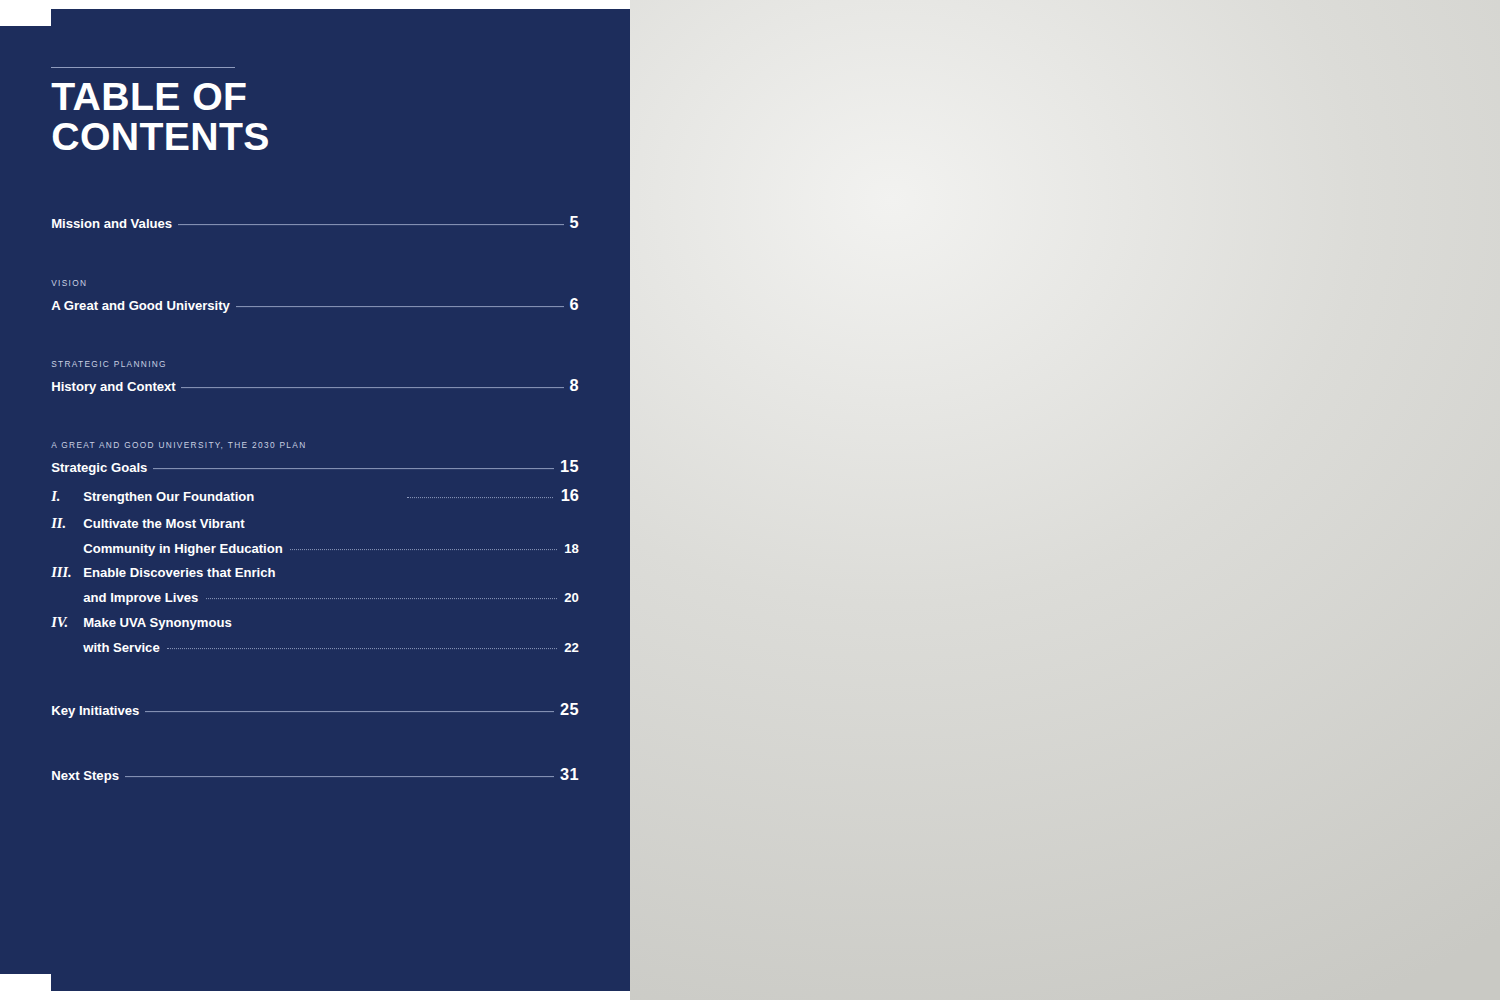Table of Contents
Mission and Values 5
Vision
A Great and Good University 6
Strategic Planning
History and Context 8
A Great and Good University, the 2030 Plan
Strategic Goals 15
I. Strengthen Our Foundation 16
II. Cultivate the Most Vibrant
Community in Higher Education 18
III. Enable Discoveries that Enrich
and Improve Lives 20
IV. Make UVA Synonymous
with Service 22
Key Initiatives 25
Next Steps 31